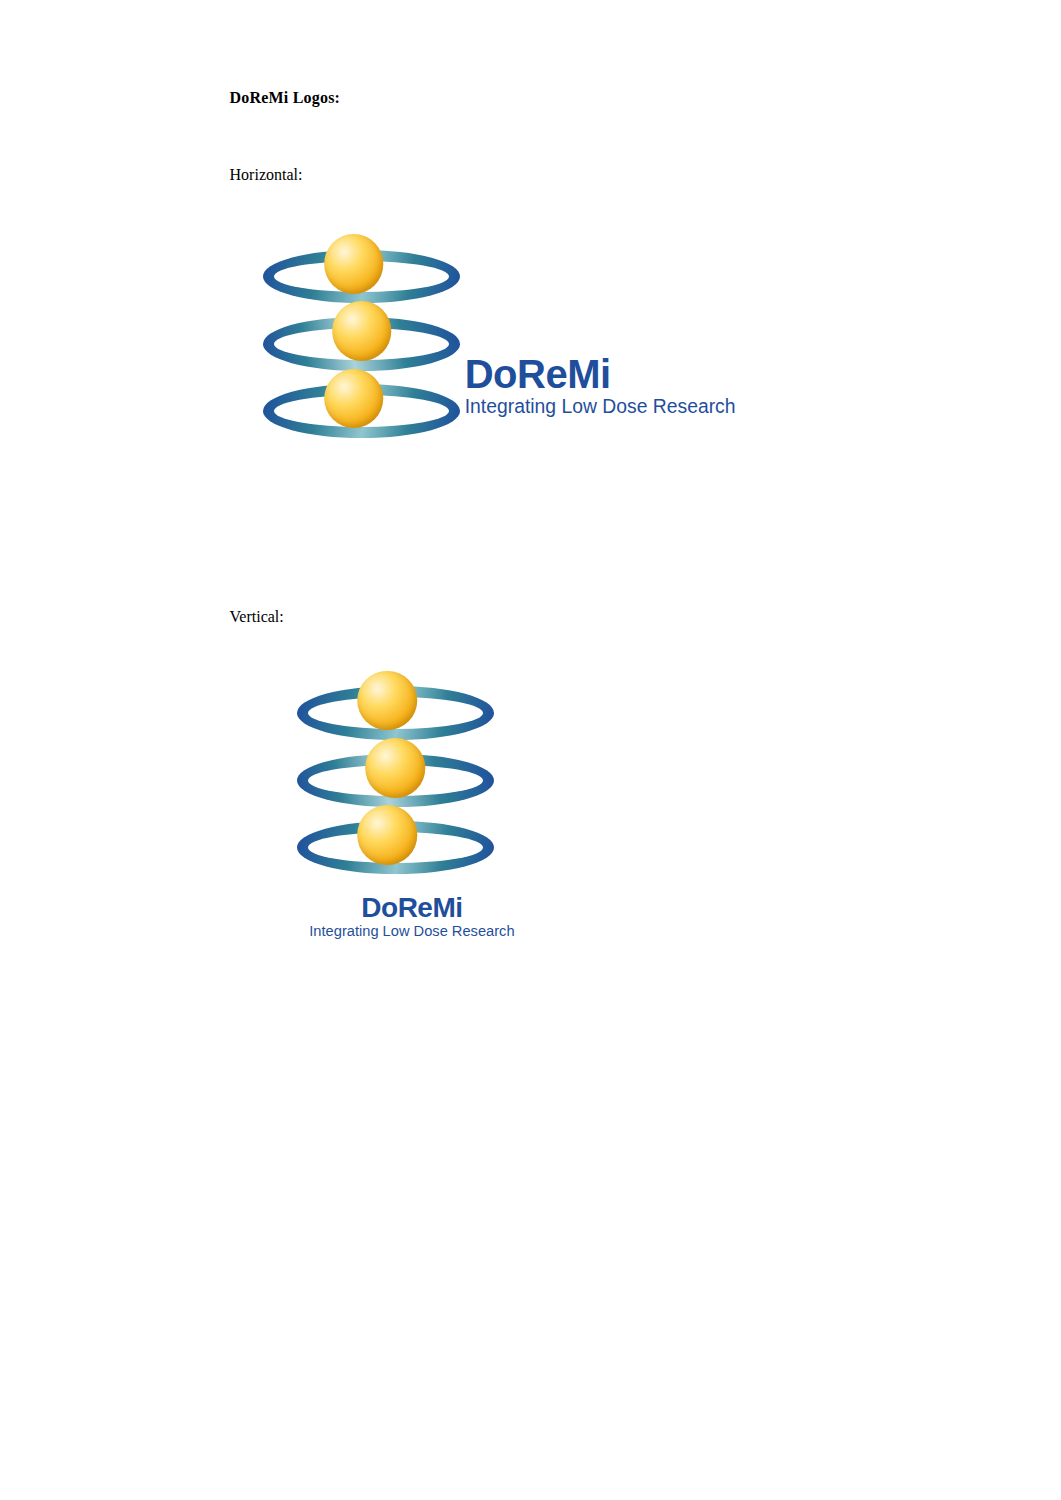DoReMi Logos:
Horizontal:
DoReMi
Integrating Low Dose Research
Vertical:
DoReMi
Integrating Low Dose Research